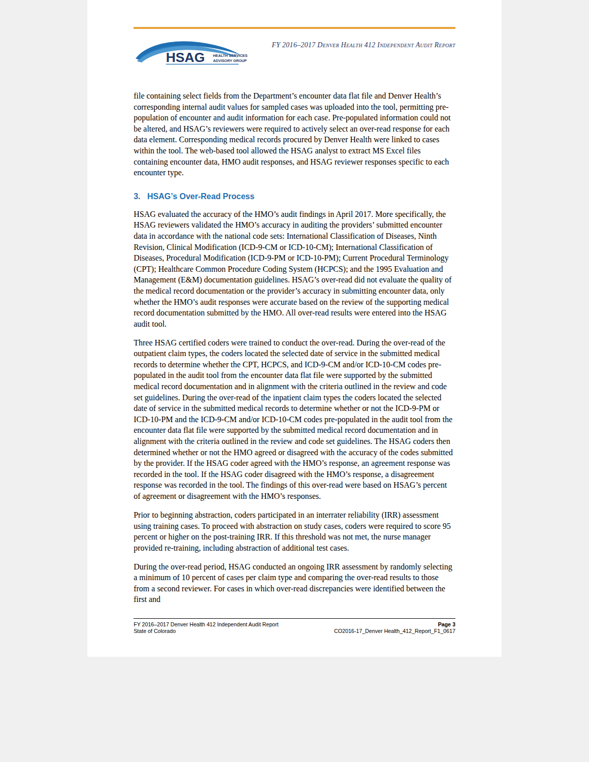HSAG HEALTH SERVICES ADVISORY GROUP
FY 2016–2017 Denver Health 412 Independent Audit Report
file containing select fields from the Department’s encounter data flat file and Denver Health’s corresponding internal audit values for sampled cases was uploaded into the tool, permitting pre-population of encounter and audit information for each case. Pre-populated information could not be altered, and HSAG’s reviewers were required to actively select an over-read response for each data element. Corresponding medical records procured by Denver Health were linked to cases within the tool. The web-based tool allowed the HSAG analyst to extract MS Excel files containing encounter data, HMO audit responses, and HSAG reviewer responses specific to each encounter type.
3. HSAG’s Over-Read Process
HSAG evaluated the accuracy of the HMO’s audit findings in April 2017. More specifically, the HSAG reviewers validated the HMO’s accuracy in auditing the providers’ submitted encounter data in accordance with the national code sets: International Classification of Diseases, Ninth Revision, Clinical Modification (ICD-9-CM or ICD-10-CM); International Classification of Diseases, Procedural Modification (ICD-9-PM or ICD-10-PM); Current Procedural Terminology (CPT); Healthcare Common Procedure Coding System (HCPCS); and the 1995 Evaluation and Management (E&M) documentation guidelines. HSAG’s over-read did not evaluate the quality of the medical record documentation or the provider’s accuracy in submitting encounter data, only whether the HMO’s audit responses were accurate based on the review of the supporting medical record documentation submitted by the HMO. All over-read results were entered into the HSAG audit tool.
Three HSAG certified coders were trained to conduct the over-read. During the over-read of the outpatient claim types, the coders located the selected date of service in the submitted medical records to determine whether the CPT, HCPCS, and ICD-9-CM and/or ICD-10-CM codes pre-populated in the audit tool from the encounter data flat file were supported by the submitted medical record documentation and in alignment with the criteria outlined in the review and code set guidelines. During the over-read of the inpatient claim types the coders located the selected date of service in the submitted medical records to determine whether or not the ICD-9-PM or ICD-10-PM and the ICD-9-CM and/or ICD-10-CM codes pre-populated in the audit tool from the encounter data flat file were supported by the submitted medical record documentation and in alignment with the criteria outlined in the review and code set guidelines. The HSAG coders then determined whether or not the HMO agreed or disagreed with the accuracy of the codes submitted by the provider. If the HSAG coder agreed with the HMO’s response, an agreement response was recorded in the tool. If the HSAG coder disagreed with the HMO’s response, a disagreement response was recorded in the tool. The findings of this over-read were based on HSAG’s percent of agreement or disagreement with the HMO’s responses.
Prior to beginning abstraction, coders participated in an interrater reliability (IRR) assessment using training cases. To proceed with abstraction on study cases, coders were required to score 95 percent or higher on the post-training IRR. If this threshold was not met, the nurse manager provided re-training, including abstraction of additional test cases.
During the over-read period, HSAG conducted an ongoing IRR assessment by randomly selecting a minimum of 10 percent of cases per claim type and comparing the over-read results to those from a second reviewer. For cases in which over-read discrepancies were identified between the first and
FY 2016–2017 Denver Health 412 Independent Audit Report
State of Colorado
Page 3
CO2016-17_Denver Health_412_Report_F1_0617